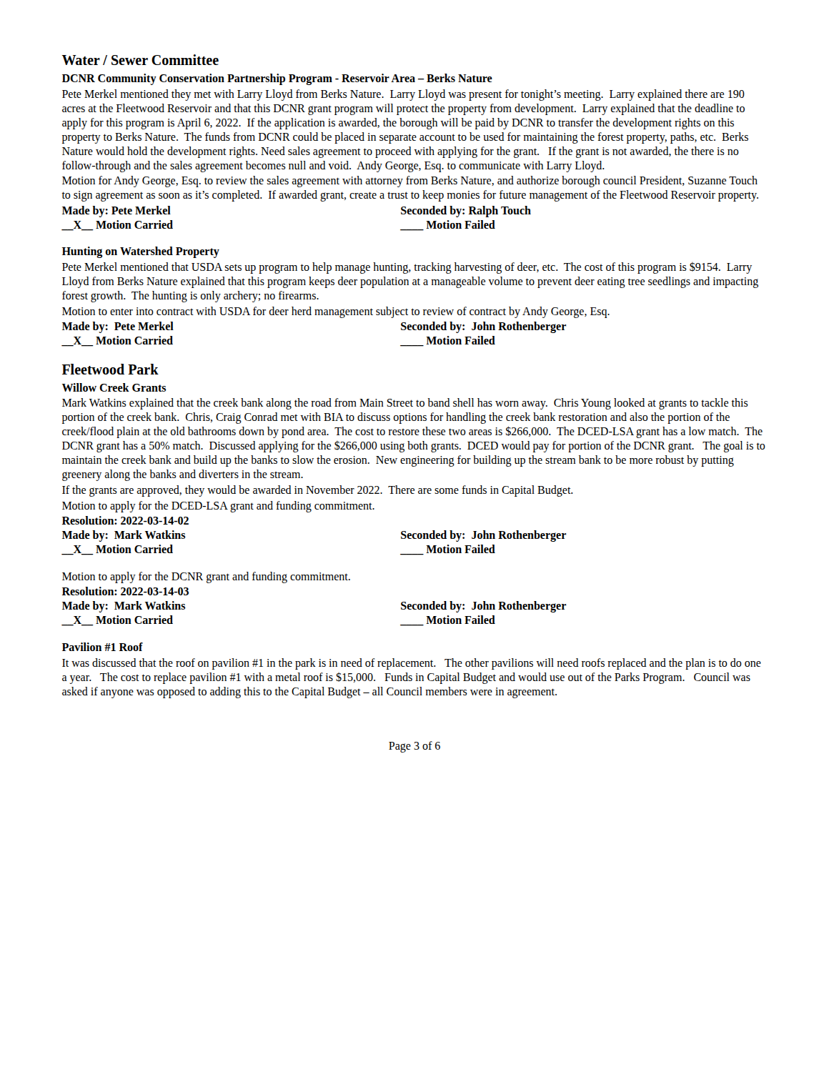Water / Sewer Committee
DCNR Community Conservation Partnership Program - Reservoir Area – Berks Nature
Pete Merkel mentioned they met with Larry Lloyd from Berks Nature. Larry Lloyd was present for tonight’s meeting. Larry explained there are 190 acres at the Fleetwood Reservoir and that this DCNR grant program will protect the property from development. Larry explained that the deadline to apply for this program is April 6, 2022. If the application is awarded, the borough will be paid by DCNR to transfer the development rights on this property to Berks Nature. The funds from DCNR could be placed in separate account to be used for maintaining the forest property, paths, etc. Berks Nature would hold the development rights. Need sales agreement to proceed with applying for the grant. If the grant is not awarded, the there is no follow-through and the sales agreement becomes null and void. Andy George, Esq. to communicate with Larry Lloyd.
Motion for Andy George, Esq. to review the sales agreement with attorney from Berks Nature, and authorize borough council President, Suzanne Touch to sign agreement as soon as it’s completed. If awarded grant, create a trust to keep monies for future management of the Fleetwood Reservoir property.
Made by: Pete Merkel Seconded by: Ralph Touch
__X__ Motion Carried ____ Motion Failed
Hunting on Watershed Property
Pete Merkel mentioned that USDA sets up program to help manage hunting, tracking harvesting of deer, etc. The cost of this program is $9154. Larry Lloyd from Berks Nature explained that this program keeps deer population at a manageable volume to prevent deer eating tree seedlings and impacting forest growth. The hunting is only archery; no firearms.
Motion to enter into contract with USDA for deer herd management subject to review of contract by Andy George, Esq.
Made by: Pete Merkel Seconded by: John Rothenberger
__X__ Motion Carried ____ Motion Failed
Fleetwood Park
Willow Creek Grants
Mark Watkins explained that the creek bank along the road from Main Street to band shell has worn away. Chris Young looked at grants to tackle this portion of the creek bank. Chris, Craig Conrad met with BIA to discuss options for handling the creek bank restoration and also the portion of the creek/flood plain at the old bathrooms down by pond area. The cost to restore these two areas is $266,000. The DCED-LSA grant has a low match. The DCNR grant has a 50% match. Discussed applying for the $266,000 using both grants. DCED would pay for portion of the DCNR grant. The goal is to maintain the creek bank and build up the banks to slow the erosion. New engineering for building up the stream bank to be more robust by putting greenery along the banks and diverters in the stream.
If the grants are approved, they would be awarded in November 2022. There are some funds in Capital Budget.
Motion to apply for the DCED-LSA grant and funding commitment.
Resolution: 2022-03-14-02
Made by: Mark Watkins Seconded by: John Rothenberger
__X__ Motion Carried ____ Motion Failed
Motion to apply for the DCNR grant and funding commitment.
Resolution: 2022-03-14-03
Made by: Mark Watkins Seconded by: John Rothenberger
__X__ Motion Carried ____ Motion Failed
Pavilion #1 Roof
It was discussed that the roof on pavilion #1 in the park is in need of replacement. The other pavilions will need roofs replaced and the plan is to do one a year. The cost to replace pavilion #1 with a metal roof is $15,000. Funds in Capital Budget and would use out of the Parks Program. Council was asked if anyone was opposed to adding this to the Capital Budget – all Council members were in agreement.
Page 3 of 6